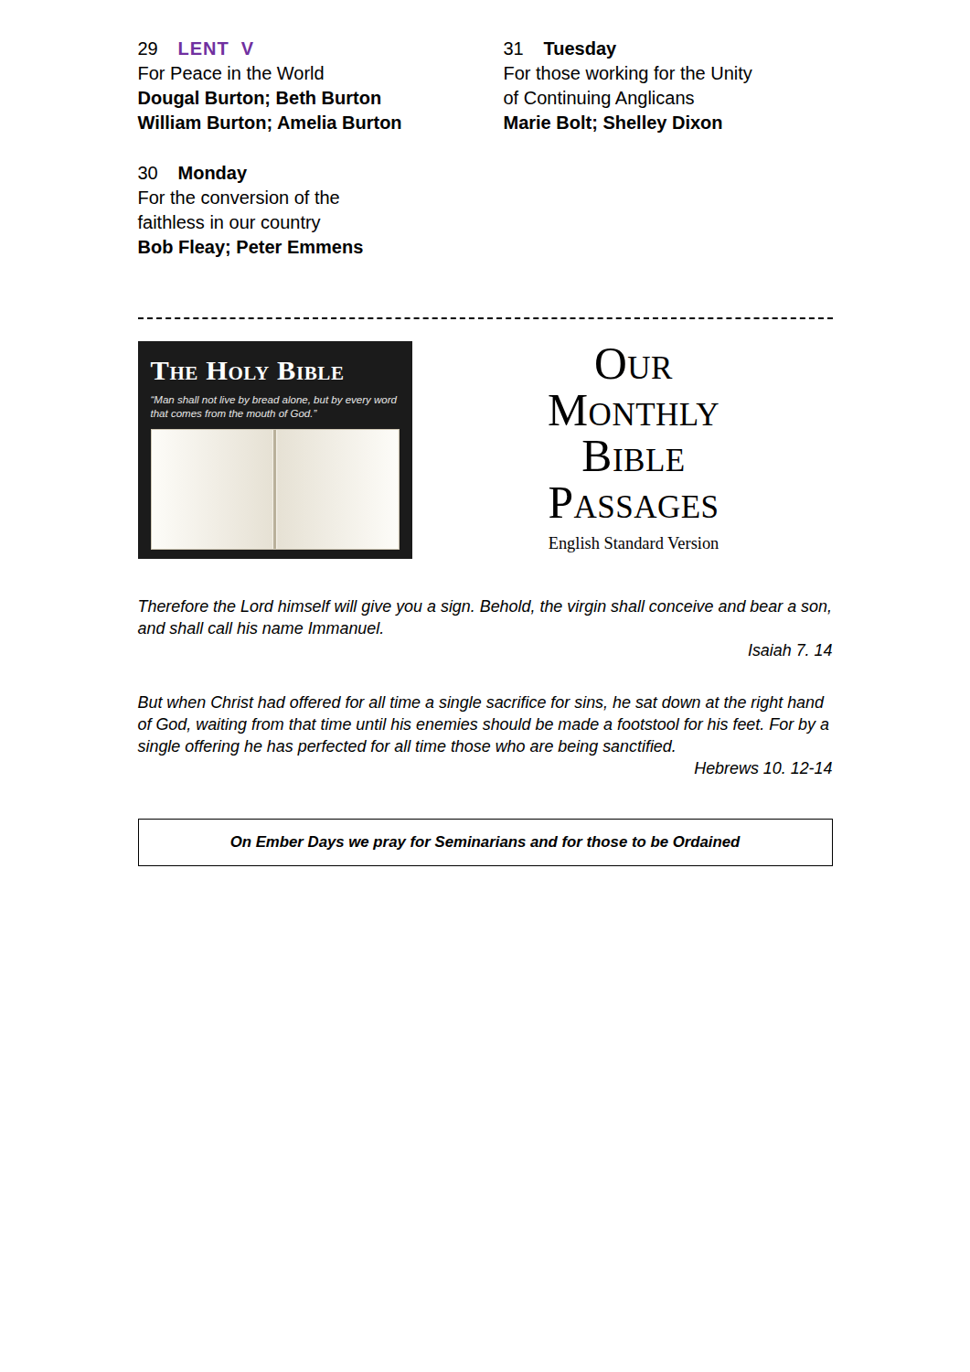29 LENT V For Peace in the World Dougal Burton; Beth Burton William Burton; Amelia Burton
30 Monday For the conversion of the
faithless in our country Bob Fleay; Peter Emmens
31 Tuesday For those working for the Unity
of Continuing Anglicans Marie Bolt; Shelley Dixon
The Holy Bible
“Man shall not live by bread alone, but by every word that comes from the mouth of God.”
Our
Monthly
Bible
Passages
English Standard Version
Therefore the Lord himself will give you a sign. Behold, the virgin shall conceive and bear a son, and shall call his name Immanuel. Isaiah 7. 14
But when Christ had offered for all time a single sacrifice for sins, he sat down at the right hand of God, waiting from that time until his enemies should be made a footstool for his feet. For by a single offering he has perfected for all time those who are being sanctified. Hebrews 10. 12-14
On Ember Days we pray for Seminarians and for those to be Ordained